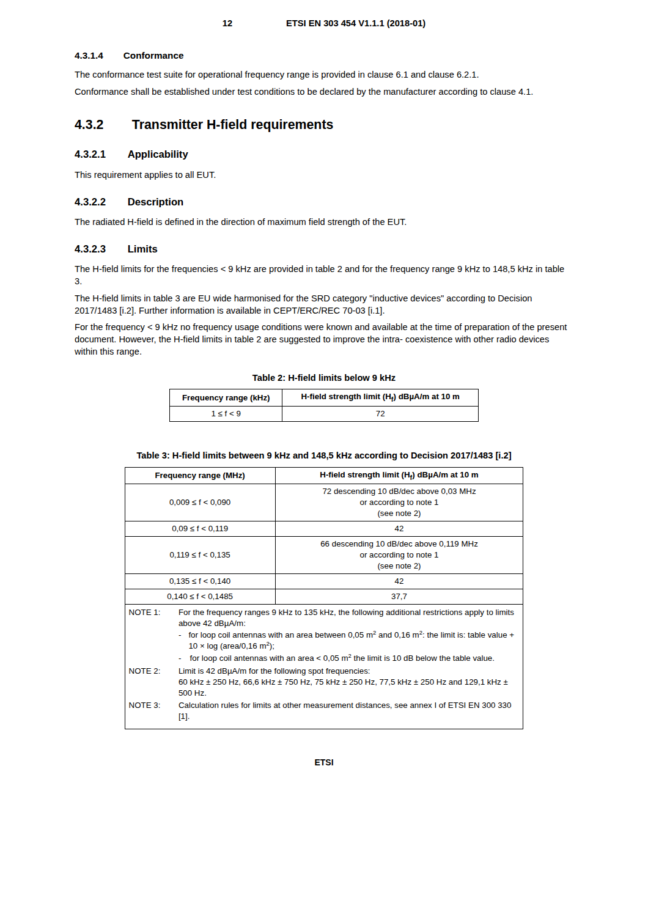12 ETSI EN 303 454 V1.1.1 (2018-01)
4.3.1.4 Conformance
The conformance test suite for operational frequency range is provided in clause 6.1 and clause 6.2.1.
Conformance shall be established under test conditions to be declared by the manufacturer according to clause 4.1.
4.3.2 Transmitter H-field requirements
4.3.2.1 Applicability
This requirement applies to all EUT.
4.3.2.2 Description
The radiated H-field is defined in the direction of maximum field strength of the EUT.
4.3.2.3 Limits
The H-field limits for the frequencies < 9 kHz are provided in table 2 and for the frequency range 9 kHz to 148,5 kHz in table 3.
The H-field limits in table 3 are EU wide harmonised for the SRD category "inductive devices" according to Decision 2017/1483 [i.2]. Further information is available in CEPT/ERC/REC 70-03 [i.1].
For the frequency < 9 kHz no frequency usage conditions were known and available at the time of preparation of the present document. However, the H-field limits in table 2 are suggested to improve the intra- coexistence with other radio devices within this range.
Table 2: H-field limits below 9 kHz
| Frequency range (kHz) | H-field strength limit (H f ) dBµA/m at 10 m |
| --- | --- |
| 1 ≤ f < 9 | 72 |
Table 3: H-field limits between 9 kHz and 148,5 kHz according to Decision 2017/1483 [i.2]
| Frequency range (MHz) | H-field strength limit (H f ) dBµA/m at 10 m |
| --- | --- |
| 0,009 ≤ f < 0,090 | 72 descending 10 dB/dec above 0,03 MHz or according to note 1 (see note 2) |
| 0,09 ≤ f < 0,119 | 42 |
| 0,119 ≤ f < 0,135 | 66 descending 10 dB/dec above 0,119 MHz or according to note 1 (see note 2) |
| 0,135 ≤ f < 0,140 | 42 |
| 0,140 ≤ f < 0,1485 | 37,7 |
| / NOTE 1: / For the frequency ranges 9 kHz to 135 kHz, the following additional restrictions apply to limits above 42 dBµA/m: - for loop coil antennas with an area between 0,05 m 2 and 0,16 m 2 : the limit is: table value + 10 × log (area/0,16 m 2 ); - for loop coil antennas with an area < 0,05 m 2 the limit is 10 dB below the table value. / / NOTE 2: / Limit is 42 dBµA/m for the following spot frequencies: 60 kHz ± 250 Hz, 66,6 kHz ± 750 Hz, 75 kHz ± 250 Hz, 77,5 kHz ± 250 Hz and 129,1 kHz ± 500 Hz. / / NOTE 3: / Calculation rules for limits at other measurement distances, see annex I of ETSI EN 300 330 [1]. / |
ETSI